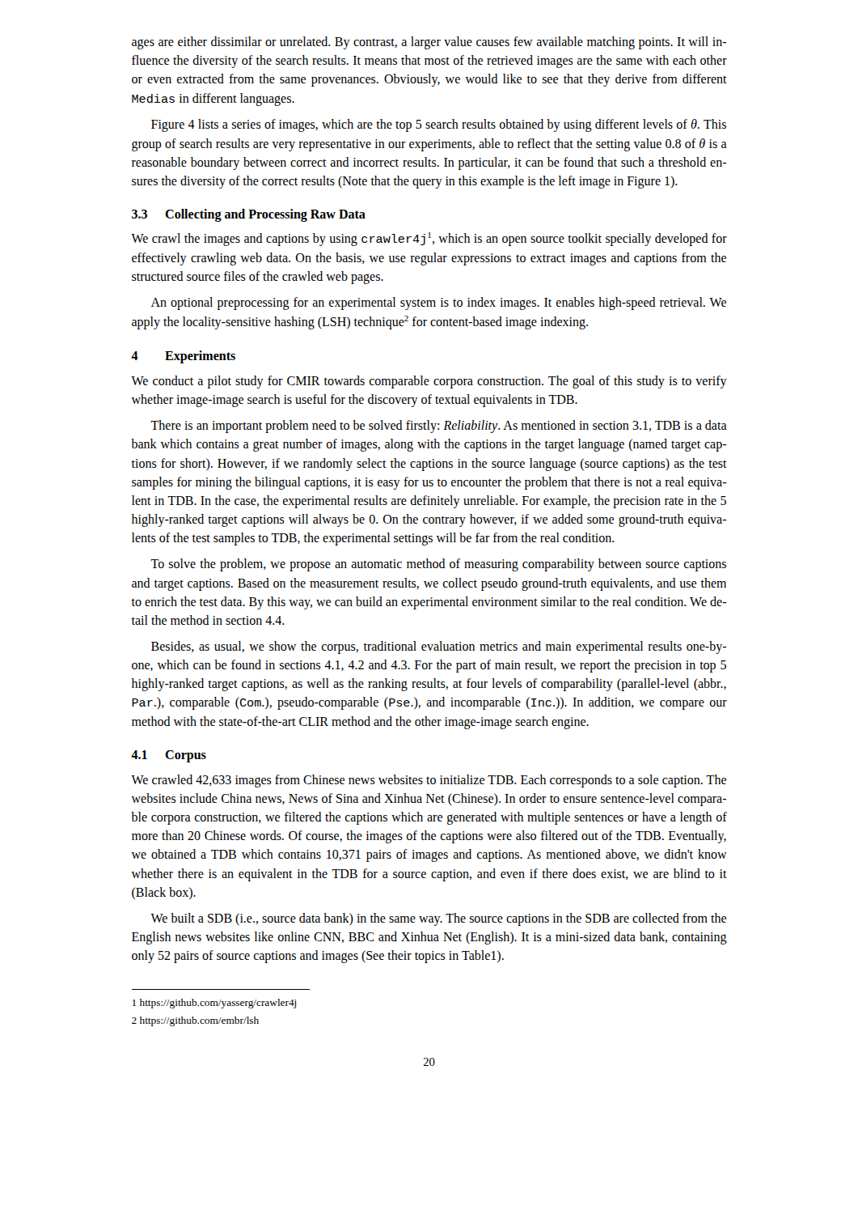ages are either dissimilar or unrelated. By contrast, a larger value causes few available matching points. It will influence the diversity of the search results. It means that most of the retrieved images are the same with each other or even extracted from the same provenances. Obviously, we would like to see that they derive from different Medias in different languages.
Figure 4 lists a series of images, which are the top 5 search results obtained by using different levels of θ. This group of search results are very representative in our experiments, able to reflect that the setting value 0.8 of θ is a reasonable boundary between correct and incorrect results. In particular, it can be found that such a threshold ensures the diversity of the correct results (Note that the query in this example is the left image in Figure 1).
3.3 Collecting and Processing Raw Data
We crawl the images and captions by using crawler4j1, which is an open source toolkit specially developed for effectively crawling web data. On the basis, we use regular expressions to extract images and captions from the structured source files of the crawled web pages.
An optional preprocessing for an experimental system is to index images. It enables high-speed retrieval. We apply the locality-sensitive hashing (LSH) technique2 for content-based image indexing.
4 Experiments
We conduct a pilot study for CMIR towards comparable corpora construction. The goal of this study is to verify whether image-image search is useful for the discovery of textual equivalents in TDB.
There is an important problem need to be solved firstly: Reliability. As mentioned in section 3.1, TDB is a data bank which contains a great number of images, along with the captions in the target language (named target captions for short). However, if we randomly select the captions in the source language (source captions) as the test samples for mining the bilingual captions, it is easy for us to encounter the problem that there is not a real equivalent in TDB. In the case, the experimental results are definitely unreliable. For example, the precision rate in the 5 highly-ranked target captions will always be 0. On the contrary however, if we added some ground-truth equivalents of the test samples to TDB, the experimental settings will be far from the real condition.
To solve the problem, we propose an automatic method of measuring comparability between source captions and target captions. Based on the measurement results, we collect pseudo ground-truth equivalents, and use them to enrich the test data. By this way, we can build an experimental environment similar to the real condition. We detail the method in section 4.4.
Besides, as usual, we show the corpus, traditional evaluation metrics and main experimental results one-by-one, which can be found in sections 4.1, 4.2 and 4.3. For the part of main result, we report the precision in top 5 highly-ranked target captions, as well as the ranking results, at four levels of comparability (parallel-level (abbr., Par.), comparable (Com.), pseudo-comparable (Pse.), and incomparable (Inc.)). In addition, we compare our method with the state-of-the-art CLIR method and the other image-image search engine.
4.1 Corpus
We crawled 42,633 images from Chinese news websites to initialize TDB. Each corresponds to a sole caption. The websites include China news, News of Sina and Xinhua Net (Chinese). In order to ensure sentence-level comparable corpora construction, we filtered the captions which are generated with multiple sentences or have a length of more than 20 Chinese words. Of course, the images of the captions were also filtered out of the TDB. Eventually, we obtained a TDB which contains 10,371 pairs of images and captions. As mentioned above, we didn't know whether there is an equivalent in the TDB for a source caption, and even if there does exist, we are blind to it (Black box).
We built a SDB (i.e., source data bank) in the same way. The source captions in the SDB are collected from the English news websites like online CNN, BBC and Xinhua Net (English). It is a mini-sized data bank, containing only 52 pairs of source captions and images (See their topics in Table1).
1 https://github.com/yasserg/crawler4j
2 https://github.com/embr/lsh
20